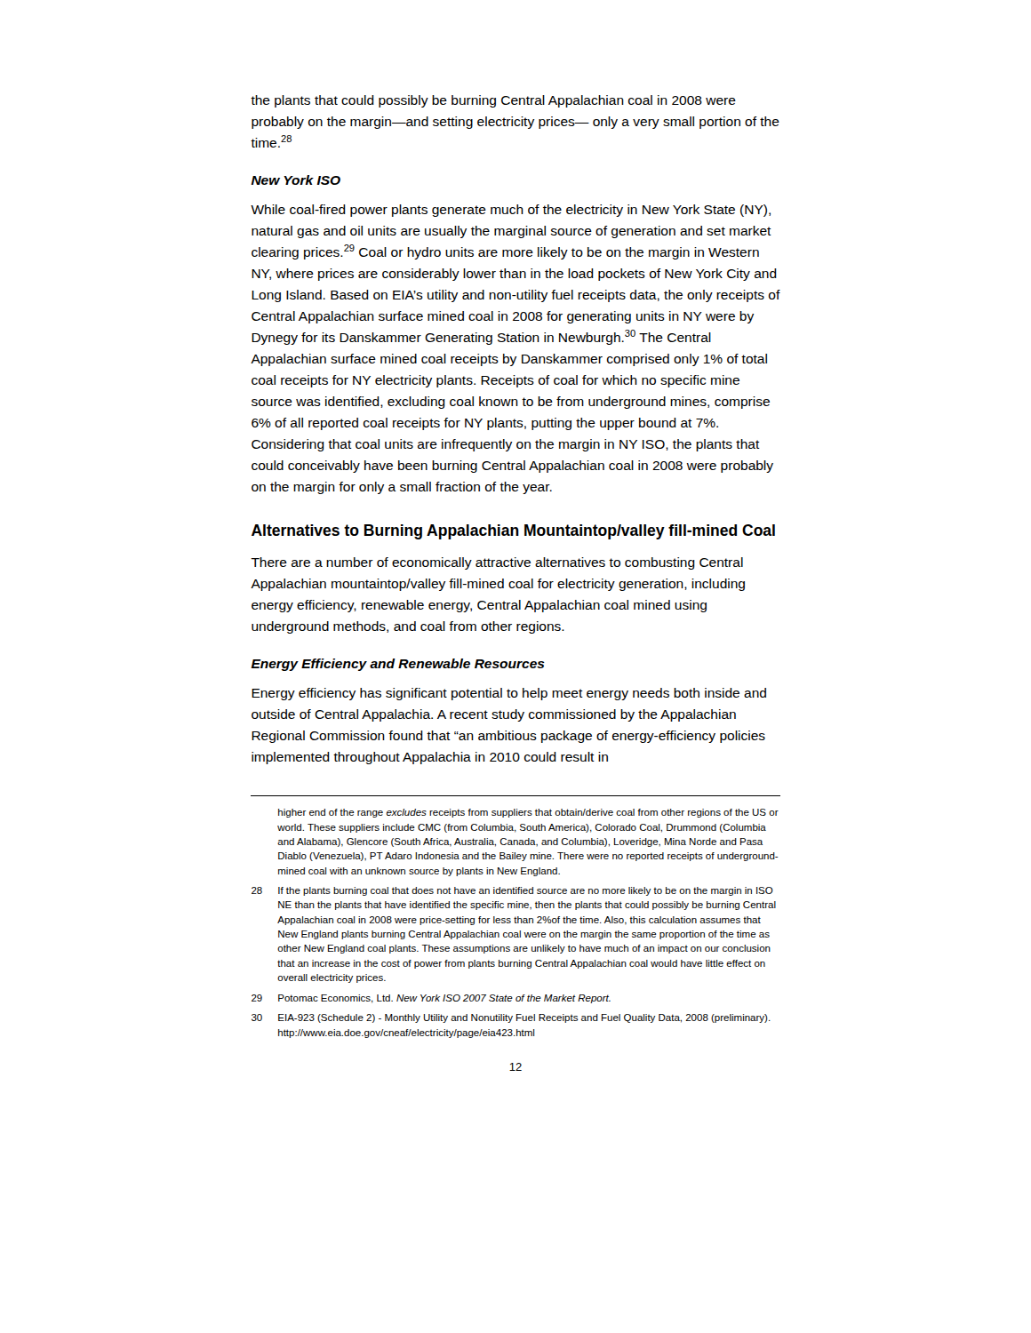the plants that could possibly be burning Central Appalachian coal in 2008 were probably on the margin—and setting electricity prices— only a very small portion of the time.28
New York ISO
While coal-fired power plants generate much of the electricity in New York State (NY), natural gas and oil units are usually the marginal source of generation and set market clearing prices.29 Coal or hydro units are more likely to be on the margin in Western NY, where prices are considerably lower than in the load pockets of New York City and Long Island. Based on EIA’s utility and non-utility fuel receipts data, the only receipts of Central Appalachian surface mined coal in 2008 for generating units in NY were by Dynegy for its Danskammer Generating Station in Newburgh.30 The Central Appalachian surface mined coal receipts by Danskammer comprised only 1% of total coal receipts for NY electricity plants. Receipts of coal for which no specific mine source was identified, excluding coal known to be from underground mines, comprise 6% of all reported coal receipts for NY plants, putting the upper bound at 7%. Considering that coal units are infrequently on the margin in NY ISO, the plants that could conceivably have been burning Central Appalachian coal in 2008 were probably on the margin for only a small fraction of the year.
Alternatives to Burning Appalachian Mountaintop/valley fill-mined Coal
There are a number of economically attractive alternatives to combusting Central Appalachian mountaintop/valley fill-mined coal for electricity generation, including energy efficiency, renewable energy, Central Appalachian coal mined using underground methods, and coal from other regions.
Energy Efficiency and Renewable Resources
Energy efficiency has significant potential to help meet energy needs both inside and outside of Central Appalachia. A recent study commissioned by the Appalachian Regional Commission found that “an ambitious package of energy-efficiency policies implemented throughout Appalachia in 2010 could result in
higher end of the range excludes receipts from suppliers that obtain/derive coal from other regions of the US or world. These suppliers include CMC (from Columbia, South America), Colorado Coal, Drummond (Columbia and Alabama), Glencore (South Africa, Australia, Canada, and Columbia), Loveridge, Mina Norde and Pasa Diablo (Venezuela), PT Adaro Indonesia and the Bailey mine. There were no reported receipts of underground-mined coal with an unknown source by plants in New England.
28
If the plants burning coal that does not have an identified source are no more likely to be on the margin in ISO NE than the plants that have identified the specific mine, then the plants that could possibly be burning Central Appalachian coal in 2008 were price-setting for less than 2%of the time. Also, this calculation assumes that New England plants burning Central Appalachian coal were on the margin the same proportion of the time as other New England coal plants. These assumptions are unlikely to have much of an impact on our conclusion that an increase in the cost of power from plants burning Central Appalachian coal would have little effect on overall electricity prices.
29
Potomac Economics, Ltd. New York ISO 2007 State of the Market Report.
30
EIA-923 (Schedule 2) - Monthly Utility and Nonutility Fuel Receipts and Fuel Quality Data, 2008 (preliminary). http://www.eia.doe.gov/cneaf/electricity/page/eia423.html
12